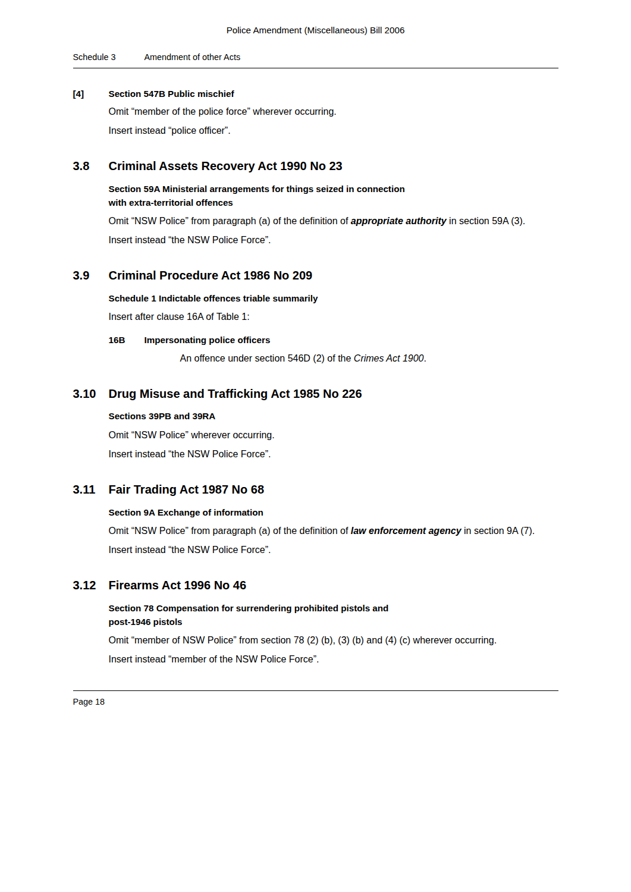Police Amendment (Miscellaneous) Bill 2006
Schedule 3 Amendment of other Acts
[4]
Section 547B Public mischief
Omit “member of the police force” wherever occurring.
Insert instead “police officer”.
3.8
Criminal Assets Recovery Act 1990 No 23
Section 59A Ministerial arrangements for things seized in connection
with extra-territorial offences
Omit “NSW Police” from paragraph (a) of the definition of appropriate authority in section 59A (3).
Insert instead “the NSW Police Force”.
3.9
Criminal Procedure Act 1986 No 209
Schedule 1 Indictable offences triable summarily
Insert after clause 16A of Table 1:
16B
Impersonating police officers
An offence under section 546D (2) of the Crimes Act 1900.
3.10
Drug Misuse and Trafficking Act 1985 No 226
Sections 39PB and 39RA
Omit “NSW Police” wherever occurring.
Insert instead “the NSW Police Force”.
3.11
Fair Trading Act 1987 No 68
Section 9A Exchange of information
Omit “NSW Police” from paragraph (a) of the definition of law enforcement agency in section 9A (7).
Insert instead “the NSW Police Force”.
3.12
Firearms Act 1996 No 46
Section 78 Compensation for surrendering prohibited pistols and
post-1946 pistols
Omit “member of NSW Police” from section 78 (2) (b), (3) (b) and (4) (c) wherever occurring.
Insert instead “member of the NSW Police Force”.
Page 18